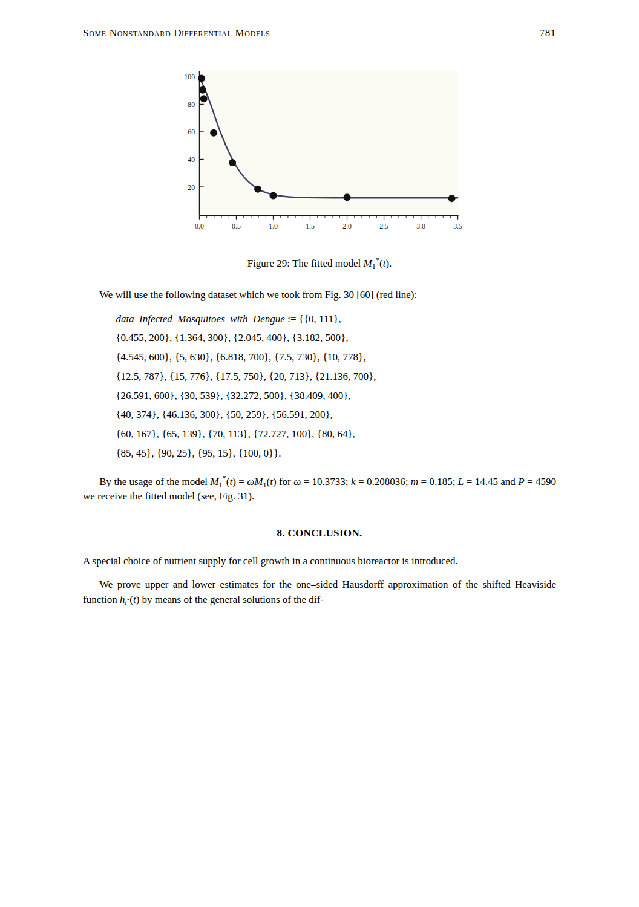Some Nonstandard Differential Models 781
100 80 60 40 20 0.0 0.5 1.0 1.5 2.0 2.5 3.0 3.5
Figure 29: The fitted model M1*(t).
We will use the following dataset which we took from Fig. 30 [60] (red line):
data_Infected_Mosquitoes_with_Dengue := {{0, 111},
{0.455, 200}, {1.364, 300}, {2.045, 400}, {3.182, 500},
{4.545, 600}, {5, 630}, {6.818, 700}, {7.5, 730}, {10, 778},
{12.5, 787}, {15, 776}, {17.5, 750}, {20, 713}, {21.136, 700},
{26.591, 600}, {30, 539}, {32.272, 500}, {38.409, 400},
{40, 374}, {46.136, 300}, {50, 259}, {56.591, 200},
{60, 167}, {65, 139}, {70, 113}, {72.727, 100}, {80, 64},
{85, 45}, {90, 25}, {95, 15}, {100, 0}}.
By the usage of the model M1*(t) = ωM1(t) for ω = 10.3733; k = 0.208036; m = 0.185; L = 14.45 and P = 4590 we receive the fitted model (see, Fig. 31).
8. CONCLUSION.
A special choice of nutrient supply for cell growth in a continuous bioreactor is introduced.
We prove upper and lower estimates for the one–sided Hausdorff approximation of the shifted Heaviside function ht*(t) by means of the general solutions of the dif-